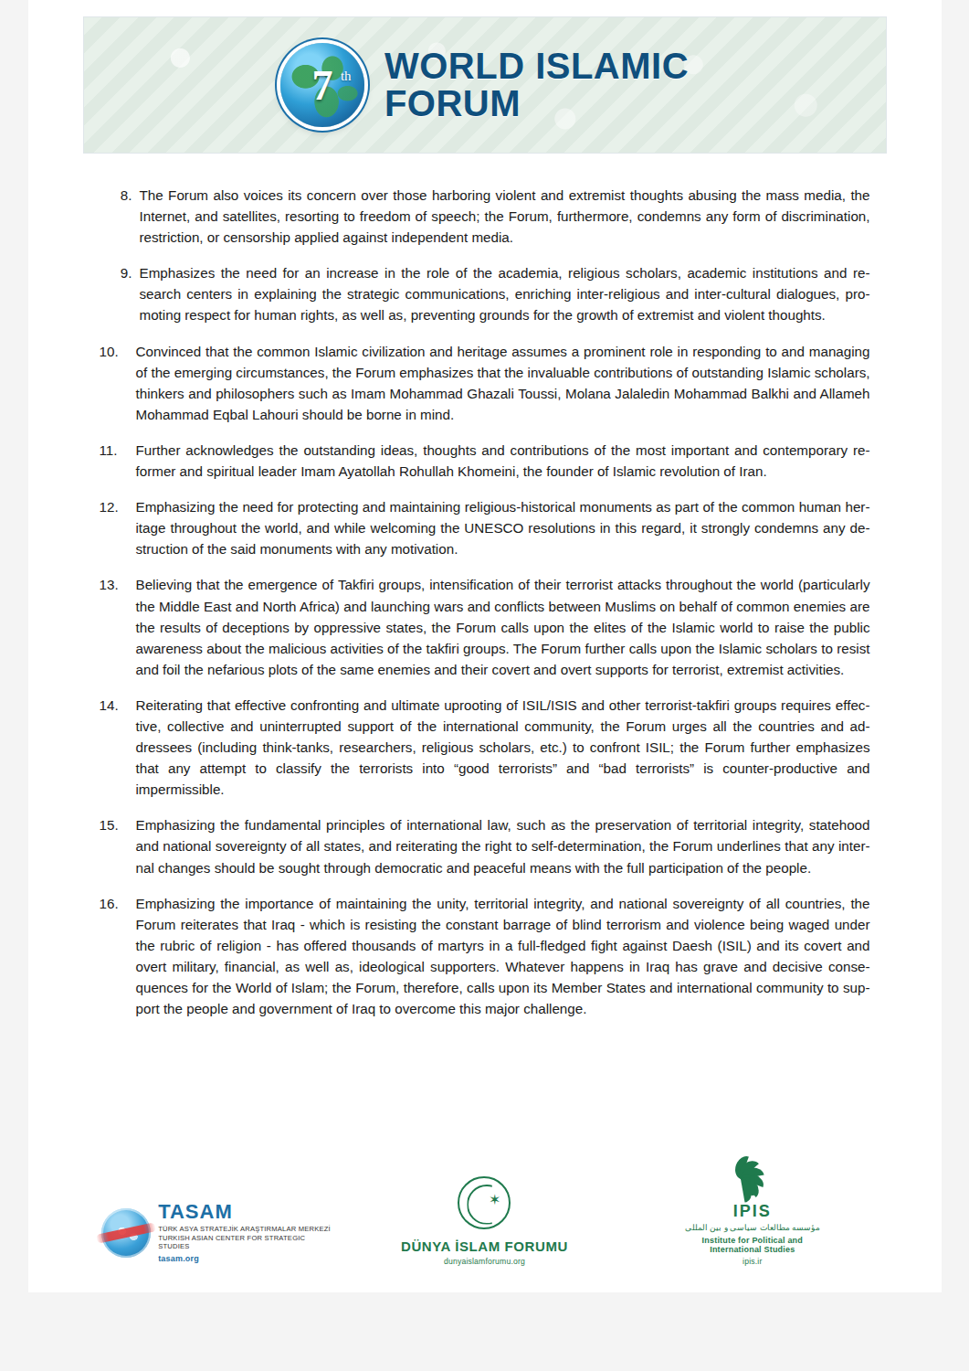7 th
WORLD ISLAMIC FORUM
The Forum also voices its concern over those harboring violent and extremist thoughts abusing the mass media, the Internet, and satellites, resorting to freedom of speech; the Forum, furthermore, condemns any form of discrimination, restriction, or censorship applied against independent media.
Emphasizes the need for an increase in the role of the academia, religious scholars, academic institutions and research centers in explaining the strategic communications, enriching inter-religious and inter-cultural dialogues, promoting respect for human rights, as well as, preventing grounds for the growth of extremist and violent thoughts.
Convinced that the common Islamic civilization and heritage assumes a prominent role in responding to and managing of the emerging circumstances, the Forum emphasizes that the invaluable contributions of outstanding Islamic scholars, thinkers and philosophers such as Imam Mohammad Ghazali Toussi, Molana Jalaledin Mohammad Balkhi and Allameh Mohammad Eqbal Lahouri should be borne in mind.
Further acknowledges the outstanding ideas, thoughts and contributions of the most important and contemporary reformer and spiritual leader Imam Ayatollah Rohullah Khomeini, the founder of Islamic revolution of Iran.
Emphasizing the need for protecting and maintaining religious-historical monuments as part of the common human heritage throughout the world, and while welcoming the UNESCO resolutions in this regard, it strongly condemns any destruction of the said monuments with any motivation.
Believing that the emergence of Takfiri groups, intensification of their terrorist attacks throughout the world (particularly the Middle East and North Africa) and launching wars and conflicts between Muslims on behalf of common enemies are the results of deceptions by oppressive states, the Forum calls upon the elites of the Islamic world to raise the public awareness about the malicious activities of the takfiri groups. The Forum further calls upon the Islamic scholars to resist and foil the nefarious plots of the same enemies and their covert and overt supports for terrorist, extremist activities.
Reiterating that effective confronting and ultimate uprooting of ISIL/ISIS and other terrorist-takfiri groups requires effective, collective and uninterrupted support of the international community, the Forum urges all the countries and addressees (including think-tanks, researchers, religious scholars, etc.) to confront ISIL; the Forum further emphasizes that any attempt to classify the terrorists into “good terrorists” and “bad terrorists” is counter-productive and impermissible.
Emphasizing the fundamental principles of international law, such as the preservation of territorial integrity, statehood and national sovereignty of all states, and reiterating the right to self-determination, the Forum underlines that any internal changes should be sought through democratic and peaceful means with the full participation of the people.
Emphasizing the importance of maintaining the unity, territorial integrity, and national sovereignty of all countries, the Forum reiterates that Iraq - which is resisting the constant barrage of blind terrorism and violence being waged under the rubric of religion - has offered thousands of martyrs in a full-fledged fight against Daesh (ISIL) and its covert and overt military, financial, as well as, ideological supporters. Whatever happens in Iraq has grave and decisive consequences for the World of Islam; the Forum, therefore, calls upon its Member States and international community to support the people and government of Iraq to overcome this major challenge.
TASAM
TÜRK ASYA STRATEJİK ARAŞTIRMALAR MERKEZİ
TURKISH ASIAN CENTER FOR STRATEGIC STUDIES
tasam.org
✶
DÜNYA İSLAM FORUMU
dunyaislamforumu.org
IPIS
مؤسسه مطالعات سیاسی و بین المللی
Institute for Political and
International Studies
ipis.ir